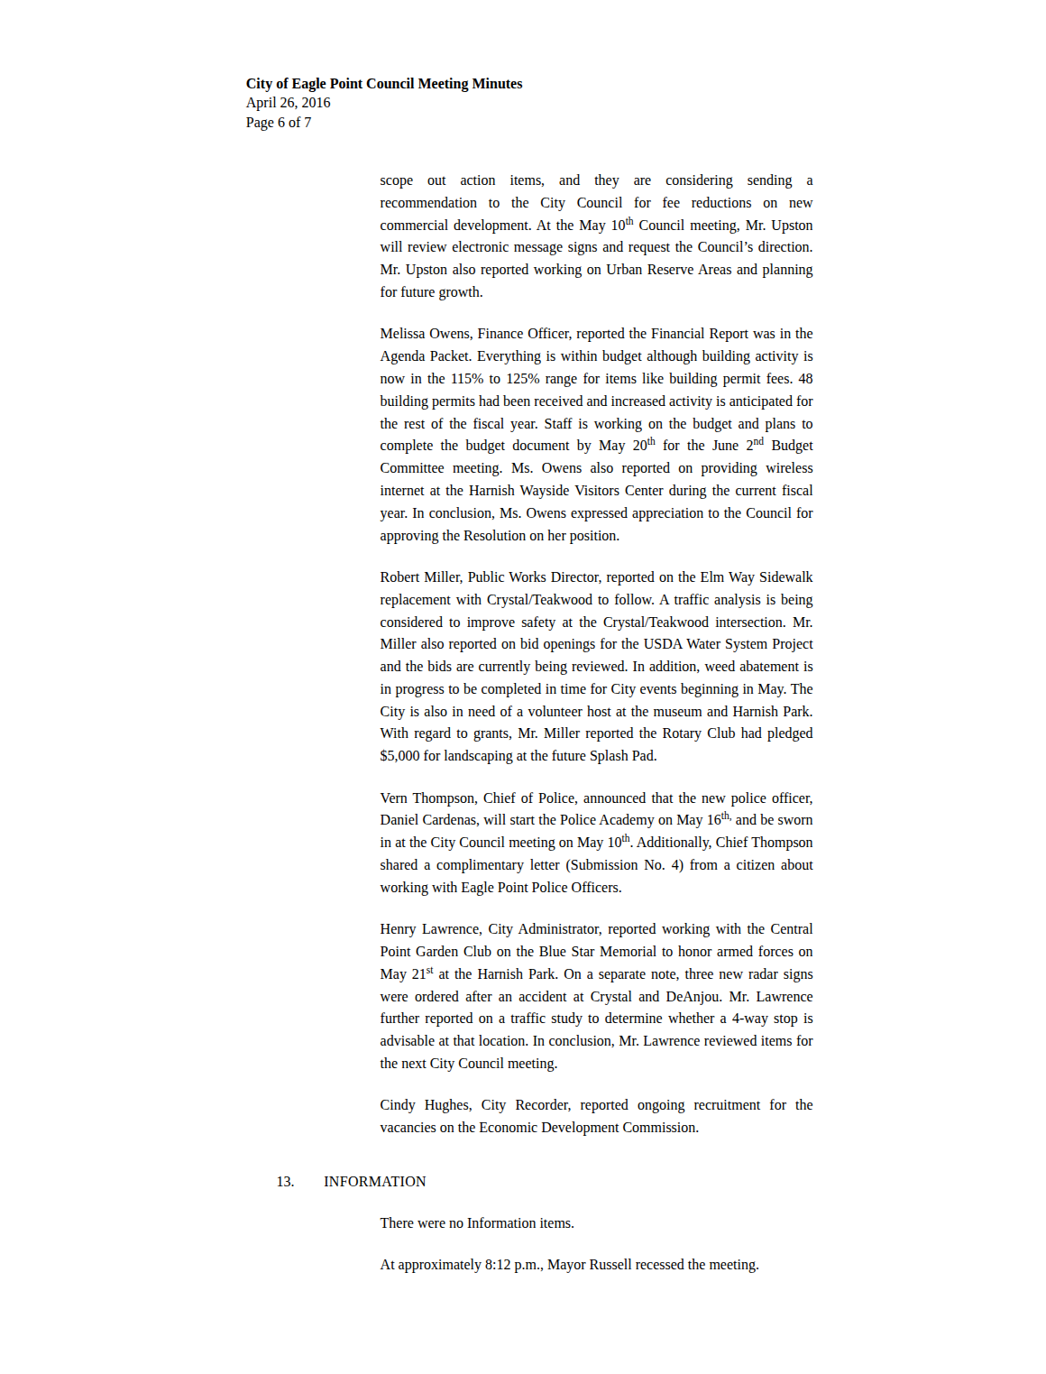City of Eagle Point Council Meeting Minutes
April 26, 2016
Page 6 of 7
scope out action items, and they are considering sending a recommendation to the City Council for fee reductions on new commercial development. At the May 10th Council meeting, Mr. Upston will review electronic message signs and request the Council’s direction. Mr. Upston also reported working on Urban Reserve Areas and planning for future growth.
Melissa Owens, Finance Officer, reported the Financial Report was in the Agenda Packet. Everything is within budget although building activity is now in the 115% to 125% range for items like building permit fees. 48 building permits had been received and increased activity is anticipated for the rest of the fiscal year. Staff is working on the budget and plans to complete the budget document by May 20th for the June 2nd Budget Committee meeting. Ms. Owens also reported on providing wireless internet at the Harnish Wayside Visitors Center during the current fiscal year. In conclusion, Ms. Owens expressed appreciation to the Council for approving the Resolution on her position.
Robert Miller, Public Works Director, reported on the Elm Way Sidewalk replacement with Crystal/Teakwood to follow. A traffic analysis is being considered to improve safety at the Crystal/Teakwood intersection. Mr. Miller also reported on bid openings for the USDA Water System Project and the bids are currently being reviewed. In addition, weed abatement is in progress to be completed in time for City events beginning in May. The City is also in need of a volunteer host at the museum and Harnish Park. With regard to grants, Mr. Miller reported the Rotary Club had pledged $5,000 for landscaping at the future Splash Pad.
Vern Thompson, Chief of Police, announced that the new police officer, Daniel Cardenas, will start the Police Academy on May 16th, and be sworn in at the City Council meeting on May 10th. Additionally, Chief Thompson shared a complimentary letter (Submission No. 4) from a citizen about working with Eagle Point Police Officers.
Henry Lawrence, City Administrator, reported working with the Central Point Garden Club on the Blue Star Memorial to honor armed forces on May 21st at the Harnish Park. On a separate note, three new radar signs were ordered after an accident at Crystal and DeAnjou. Mr. Lawrence further reported on a traffic study to determine whether a 4-way stop is advisable at that location. In conclusion, Mr. Lawrence reviewed items for the next City Council meeting.
Cindy Hughes, City Recorder, reported ongoing recruitment for the vacancies on the Economic Development Commission.
13. INFORMATION
There were no Information items.
At approximately 8:12 p.m., Mayor Russell recessed the meeting.